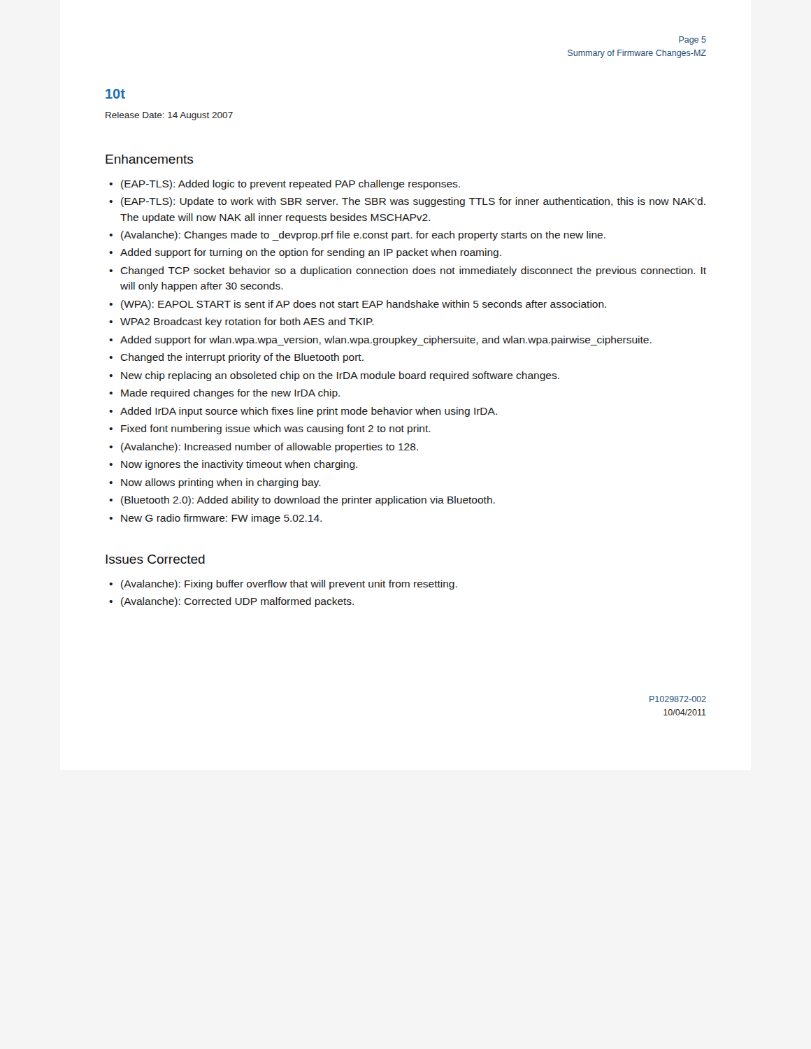Page 5
Summary of Firmware Changes-MZ
10t
Release Date: 14 August 2007
Enhancements
(EAP-TLS): Added logic to prevent repeated PAP challenge responses.
(EAP-TLS): Update to work with SBR server. The SBR was suggesting TTLS for inner authentication, this is now NAK’d. The update will now NAK all inner requests besides MSCHAPv2.
(Avalanche): Changes made to _devprop.prf file e.const part. for each property starts on the new line.
Added support for turning on the option for sending an IP packet when roaming.
Changed TCP socket behavior so a duplication connection does not immediately disconnect the previous connection. It will only happen after 30 seconds.
(WPA): EAPOL START is sent if AP does not start EAP handshake within 5 seconds after association.
WPA2 Broadcast key rotation for both AES and TKIP.
Added support for wlan.wpa.wpa_version, wlan.wpa.groupkey_ciphersuite, and wlan.wpa.pairwise_ciphersuite.
Changed the interrupt priority of the Bluetooth port.
New chip replacing an obsoleted chip on the IrDA module board required software changes.
Made required changes for the new IrDA chip.
Added IrDA input source which fixes line print mode behavior when using IrDA.
Fixed font numbering issue which was causing font 2 to not print.
(Avalanche): Increased number of allowable properties to 128.
Now ignores the inactivity timeout when charging.
Now allows printing when in charging bay.
(Bluetooth 2.0): Added ability to download the printer application via Bluetooth.
New G radio firmware: FW image 5.02.14.
Issues Corrected
(Avalanche): Fixing buffer overflow that will prevent unit from resetting.
(Avalanche): Corrected UDP malformed packets.
P1029872-002
10/04/2011